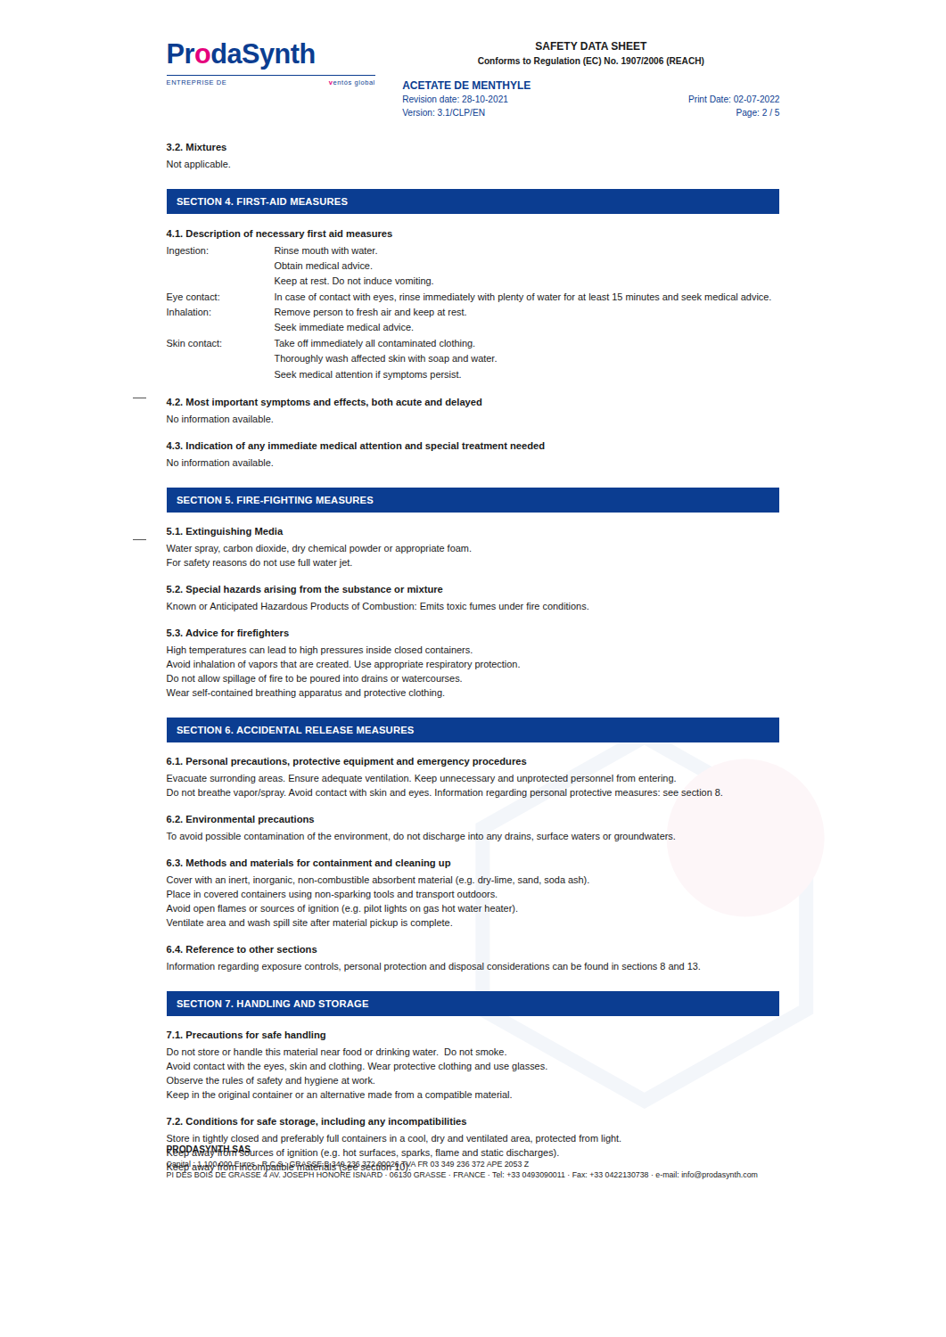ProdaSynth
ENTREPRISE DE ventós global
SAFETY DATA SHEET
Conforms to Regulation (EC) No. 1907/2006 (REACH)
ACETATE DE MENTHYLE
Revision date: 28-10-2021
Version: 3.1/CLP/EN
Print Date: 02-07-2022
Page: 2 / 5
3.2. Mixtures
Not applicable.
SECTION 4. FIRST-AID MEASURES
4.1. Description of necessary first aid measures
| Ingestion: | Rinse mouth with water. |
| | Obtain medical advice. |
| | Keep at rest. Do not induce vomiting. |
| Eye contact: | In case of contact with eyes, rinse immediately with plenty of water for at least 15 minutes and seek medical advice. |
| Inhalation: | Remove person to fresh air and keep at rest. |
| | Seek immediate medical advice. |
| Skin contact: | Take off immediately all contaminated clothing. |
| | Thoroughly wash affected skin with soap and water. |
| | Seek medical attention if symptoms persist. |
4.2. Most important symptoms and effects, both acute and delayed
No information available.
4.3. Indication of any immediate medical attention and special treatment needed
No information available.
SECTION 5. FIRE-FIGHTING MEASURES
5.1. Extinguishing Media
Water spray, carbon dioxide, dry chemical powder or appropriate foam.
For safety reasons do not use full water jet.
5.2. Special hazards arising from the substance or mixture
Known or Anticipated Hazardous Products of Combustion: Emits toxic fumes under fire conditions.
5.3. Advice for firefighters
High temperatures can lead to high pressures inside closed containers.
Avoid inhalation of vapors that are created. Use appropriate respiratory protection.
Do not allow spillage of fire to be poured into drains or watercourses.
Wear self-contained breathing apparatus and protective clothing.
SECTION 6. ACCIDENTAL RELEASE MEASURES
6.1. Personal precautions, protective equipment and emergency procedures
Evacuate surronding areas. Ensure adequate ventilation. Keep unnecessary and unprotected personnel from entering.
Do not breathe vapor/spray. Avoid contact with skin and eyes. Information regarding personal protective measures: see section 8.
6.2. Environmental precautions
To avoid possible contamination of the environment, do not discharge into any drains, surface waters or groundwaters.
6.3. Methods and materials for containment and cleaning up
Cover with an inert, inorganic, non-combustible absorbent material (e.g. dry-lime, sand, soda ash).
Place in covered containers using non-sparking tools and transport outdoors.
Avoid open flames or sources of ignition (e.g. pilot lights on gas hot water heater).
Ventilate area and wash spill site after material pickup is complete.
6.4. Reference to other sections
Information regarding exposure controls, personal protection and disposal considerations can be found in sections 8 and 13.
SECTION 7. HANDLING AND STORAGE
7.1. Precautions for safe handling
Do not store or handle this material near food or drinking water. Do not smoke.
Avoid contact with the eyes, skin and clothing. Wear protective clothing and use glasses.
Observe the rules of safety and hygiene at work.
Keep in the original container or an alternative made from a compatible material.
7.2. Conditions for safe storage, including any incompatibilities
Store in tightly closed and preferably full containers in a cool, dry and ventilated area, protected from light.
Keep away from sources of ignition (e.g. hot surfaces, sparks, flame and static discharges).
Keep away from incompatible materials (see section 10).
PRODASYNTH SAS
Capital : 1.100.000 Euros · R.C.S.: GRASSE B 349 236 372 00026 TVA FR 03 349 236 372 APE 2053 Z
PI DES BOIS DE GRASSE 4 AV. JOSEPH HONORÉ ISNARD · 06130 GRASSE · FRANCE · Tel: +33 0493090011 · Fax: +33 0422130738 · e-mail: info@prodasynth.com